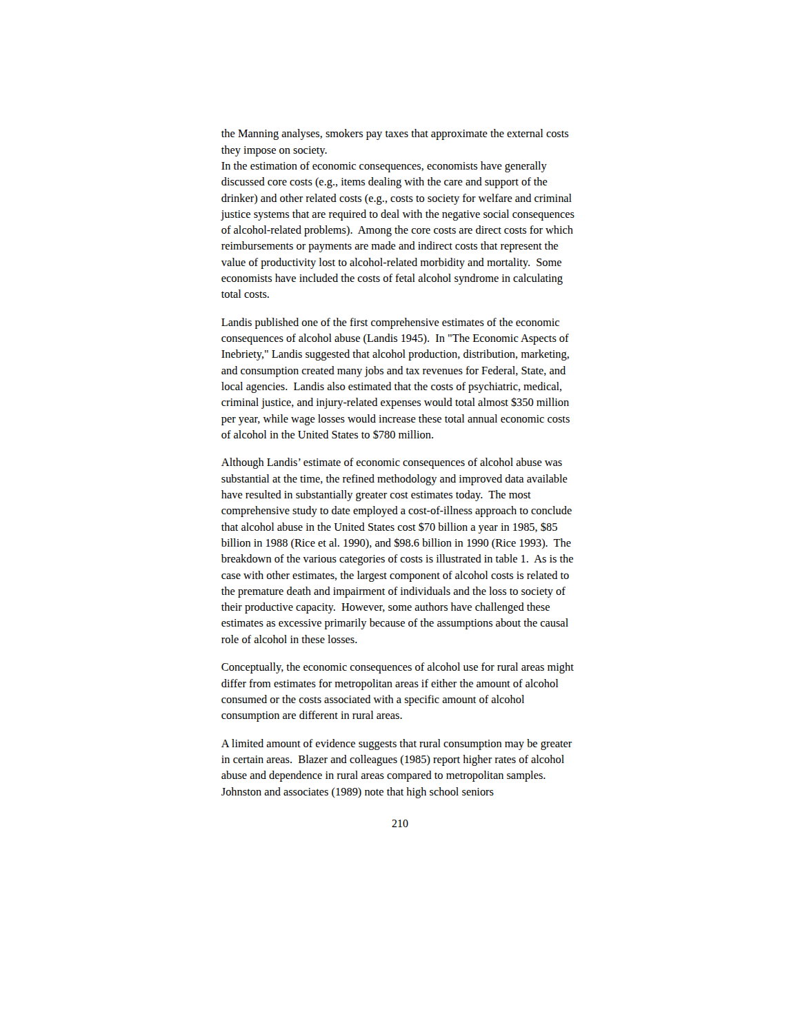the Manning analyses, smokers pay taxes that approximate the external costs they impose on society.
In the estimation of economic consequences, economists have generally discussed core costs (e.g., items dealing with the care and support of the drinker) and other related costs (e.g., costs to society for welfare and criminal justice systems that are required to deal with the negative social consequences of alcohol-related problems). Among the core costs are direct costs for which reimbursements or payments are made and indirect costs that represent the value of productivity lost to alcohol-related morbidity and mortality. Some economists have included the costs of fetal alcohol syndrome in calculating total costs.
Landis published one of the first comprehensive estimates of the economic consequences of alcohol abuse (Landis 1945). In "The Economic Aspects of Inebriety," Landis suggested that alcohol production, distribution, marketing, and consumption created many jobs and tax revenues for Federal, State, and local agencies. Landis also estimated that the costs of psychiatric, medical, criminal justice, and injury-related expenses would total almost $350 million per year, while wage losses would increase these total annual economic costs of alcohol in the United States to $780 million.
Although Landis’ estimate of economic consequences of alcohol abuse was substantial at the time, the refined methodology and improved data available have resulted in substantially greater cost estimates today. The most comprehensive study to date employed a cost-of-illness approach to conclude that alcohol abuse in the United States cost $70 billion a year in 1985, $85 billion in 1988 (Rice et al. 1990), and $98.6 billion in 1990 (Rice 1993). The breakdown of the various categories of costs is illustrated in table 1. As is the case with other estimates, the largest component of alcohol costs is related to the premature death and impairment of individuals and the loss to society of their productive capacity. However, some authors have challenged these estimates as excessive primarily because of the assumptions about the causal role of alcohol in these losses.
Conceptually, the economic consequences of alcohol use for rural areas might differ from estimates for metropolitan areas if either the amount of alcohol consumed or the costs associated with a specific amount of alcohol consumption are different in rural areas.
A limited amount of evidence suggests that rural consumption may be greater in certain areas. Blazer and colleagues (1985) report higher rates of alcohol abuse and dependence in rural areas compared to metropolitan samples. Johnston and associates (1989) note that high school seniors
210